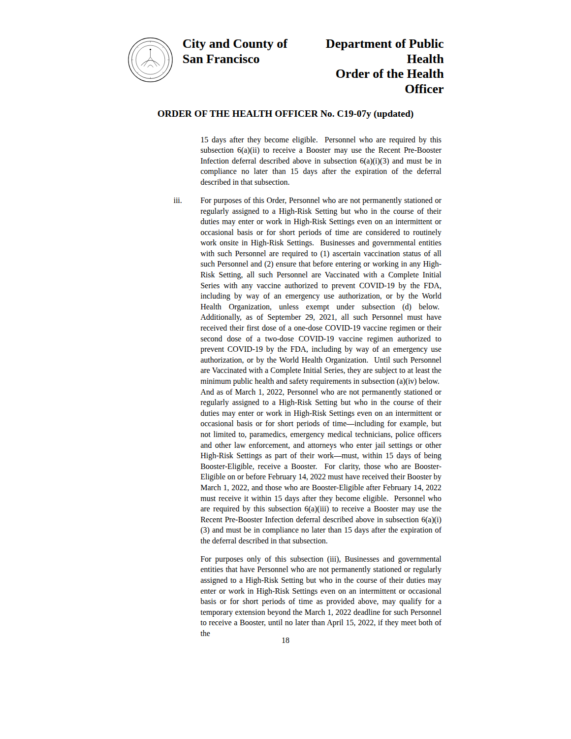City and County of
San Francisco
Department of Public Health
Order of the Health Officer
ORDER OF THE HEALTH OFFICER No. C19-07y (updated)
15 days after they become eligible. Personnel who are required by this subsection 6(a)(ii) to receive a Booster may use the Recent Pre-Booster Infection deferral described above in subsection 6(a)(i)(3) and must be in compliance no later than 15 days after the expiration of the deferral described in that subsection.
iii.
For purposes of this Order, Personnel who are not permanently stationed or regularly assigned to a High-Risk Setting but who in the course of their duties may enter or work in High-Risk Settings even on an intermittent or occasional basis or for short periods of time are considered to routinely work onsite in High-Risk Settings. Businesses and governmental entities with such Personnel are required to (1) ascertain vaccination status of all such Personnel and (2) ensure that before entering or working in any High-Risk Setting, all such Personnel are Vaccinated with a Complete Initial Series with any vaccine authorized to prevent COVID-19 by the FDA, including by way of an emergency use authorization, or by the World Health Organization, unless exempt under subsection (d) below. Additionally, as of September 29, 2021, all such Personnel must have received their first dose of a one-dose COVID-19 vaccine regimen or their second dose of a two-dose COVID-19 vaccine regimen authorized to prevent COVID-19 by the FDA, including by way of an emergency use authorization, or by the World Health Organization. Until such Personnel are Vaccinated with a Complete Initial Series, they are subject to at least the minimum public health and safety requirements in subsection (a)(iv) below. And as of March 1, 2022, Personnel who are not permanently stationed or regularly assigned to a High-Risk Setting but who in the course of their duties may enter or work in High-Risk Settings even on an intermittent or occasional basis or for short periods of time—including for example, but not limited to, paramedics, emergency medical technicians, police officers and other law enforcement, and attorneys who enter jail settings or other High-Risk Settings as part of their work—must, within 15 days of being Booster-Eligible, receive a Booster. For clarity, those who are Booster-Eligible on or before February 14, 2022 must have received their Booster by March 1, 2022, and those who are Booster-Eligible after February 14, 2022 must receive it within 15 days after they become eligible. Personnel who are required by this subsection 6(a)(iii) to receive a Booster may use the Recent Pre-Booster Infection deferral described above in subsection 6(a)(i)(3) and must be in compliance no later than 15 days after the expiration of the deferral described in that subsection.
For purposes only of this subsection (iii), Businesses and governmental entities that have Personnel who are not permanently stationed or regularly assigned to a High-Risk Setting but who in the course of their duties may enter or work in High-Risk Settings even on an intermittent or occasional basis or for short periods of time as provided above, may qualify for a temporary extension beyond the March 1, 2022 deadline for such Personnel to receive a Booster, until no later than April 15, 2022, if they meet both of the
18